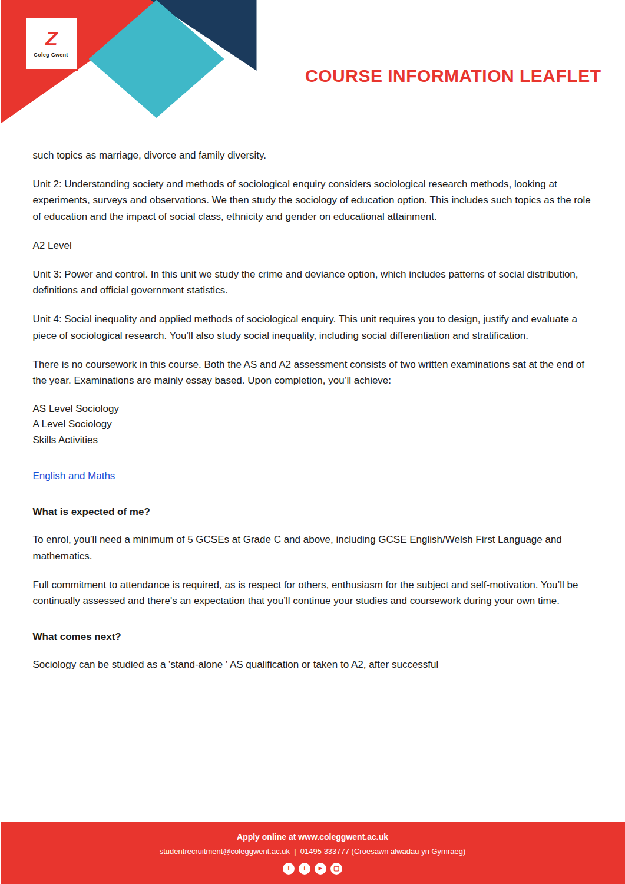Z
Coleg Gwent
Course Information Leaflet
such topics as marriage, divorce and family diversity.
Unit 2: Understanding society and methods of sociological enquiry considers sociological research methods, looking at experiments, surveys and observations. We then study the sociology of education option. This includes such topics as the role of education and the impact of social class, ethnicity and gender on educational attainment.
A2 Level
Unit 3: Power and control. In this unit we study the crime and deviance option, which includes patterns of social distribution, definitions and official government statistics.
Unit 4: Social inequality and applied methods of sociological enquiry. This unit requires you to design, justify and evaluate a piece of sociological research. You’ll also study social inequality, including social differentiation and stratification.
There is no coursework in this course. Both the AS and A2 assessment consists of two written examinations sat at the end of the year. Examinations are mainly essay based. Upon completion, you’ll achieve:
AS Level Sociology
A Level Sociology
Skills Activities
English and Maths
What is expected of me?
To enrol, you’ll need a minimum of 5 GCSEs at Grade C and above, including GCSE English/Welsh First Language and mathematics.
Full commitment to attendance is required, as is respect for others, enthusiasm for the subject and self-motivation. You’ll be continually assessed and there's an expectation that you’ll continue your studies and coursework during your own time.
What comes next?
Sociology can be studied as a 'stand-alone ' AS qualification or taken to A2, after successful
Apply online at www.coleggwent.ac.uk
studentrecruitment@coleggwent.ac.uk | 01495 333777 (Croesawn alwadau yn Gymraeg)
f t ► ▢